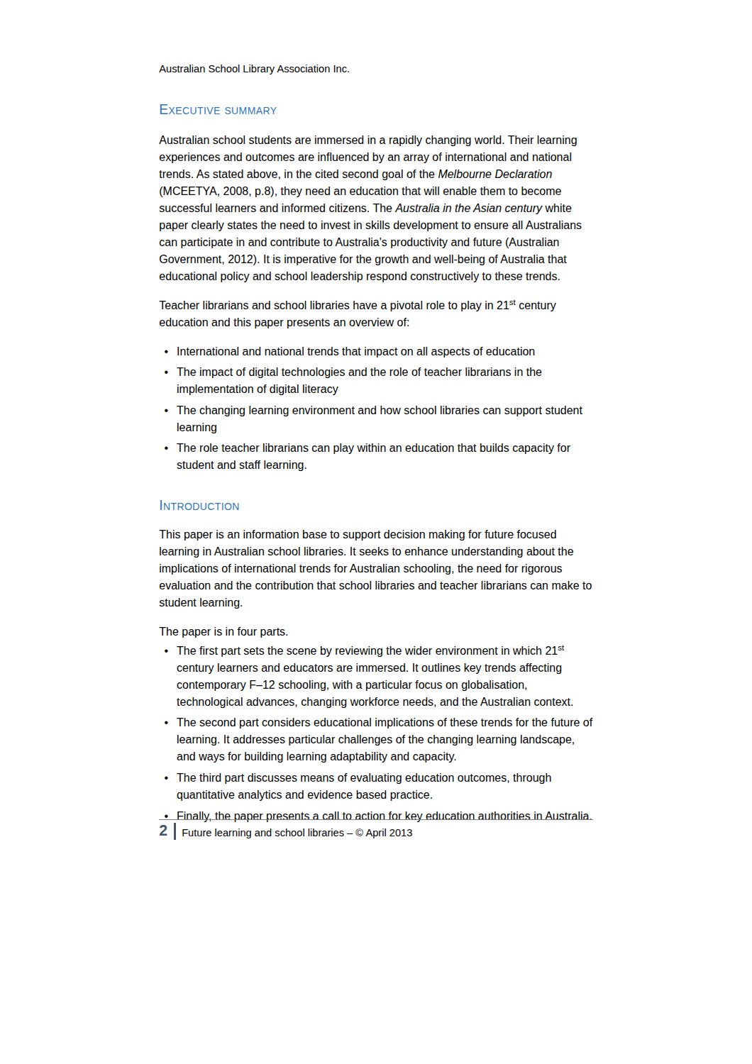Australian School Library Association Inc.
Executive summary
Australian school students are immersed in a rapidly changing world. Their learning experiences and outcomes are influenced by an array of international and national trends. As stated above, in the cited second goal of the Melbourne Declaration (MCEETYA, 2008, p.8), they need an education that will enable them to become successful learners and informed citizens. The Australia in the Asian century white paper clearly states the need to invest in skills development to ensure all Australians can participate in and contribute to Australia's productivity and future (Australian Government, 2012). It is imperative for the growth and well-being of Australia that educational policy and school leadership respond constructively to these trends.
Teacher librarians and school libraries have a pivotal role to play in 21st century education and this paper presents an overview of:
International and national trends that impact on all aspects of education
The impact of digital technologies and the role of teacher librarians in the implementation of digital literacy
The changing learning environment and how school libraries can support student learning
The role teacher librarians can play within an education that builds capacity for student and staff learning.
Introduction
This paper is an information base to support decision making for future focused learning in Australian school libraries. It seeks to enhance understanding about the implications of international trends for Australian schooling, the need for rigorous evaluation and the contribution that school libraries and teacher librarians can make to student learning.
The paper is in four parts.
The first part sets the scene by reviewing the wider environment in which 21st century learners and educators are immersed. It outlines key trends affecting contemporary F–12 schooling, with a particular focus on globalisation, technological advances, changing workforce needs, and the Australian context.
The second part considers educational implications of these trends for the future of learning. It addresses particular challenges of the changing learning landscape, and ways for building learning adaptability and capacity.
The third part discusses means of evaluating education outcomes, through quantitative analytics and evidence based practice.
Finally, the paper presents a call to action for key education authorities in Australia.
2
Future learning and school libraries – © April 2013